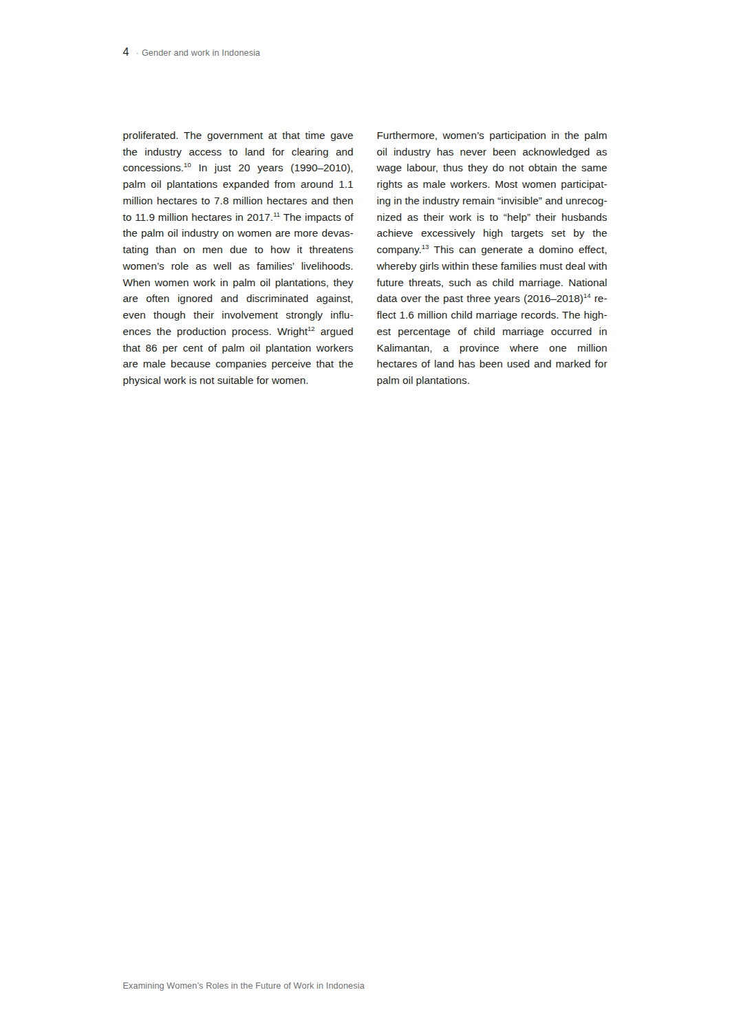4·Gender and work in Indonesia
proliferated. The government at that time gave the industry access to land for clearing and concessions.10 In just 20 years (1990–2010), palm oil plantations expanded from around 1.1 million hectares to 7.8 million hectares and then to 11.9 million hectares in 2017.11 The impacts of the palm oil industry on women are more devastating than on men due to how it threatens women’s role as well as families’ livelihoods. When women work in palm oil plantations, they are often ignored and discriminated against, even though their involvement strongly influences the production process. Wright12 argued that 86 per cent of palm oil plantation workers are male because companies perceive that the physical work is not suitable for women.
Furthermore, women’s participation in the palm oil industry has never been acknowledged as wage labour, thus they do not obtain the same rights as male workers. Most women participating in the industry remain “invisible” and unrecognized as their work is to “help” their husbands achieve excessively high targets set by the company.13 This can generate a domino effect, whereby girls within these families must deal with future threats, such as child marriage. National data over the past three years (2016–2018)14 reflect 1.6 million child marriage records. The highest percentage of child marriage occurred in Kalimantan, a province where one million hectares of land has been used and marked for palm oil plantations.
Examining Women’s Roles in the Future of Work in Indonesia